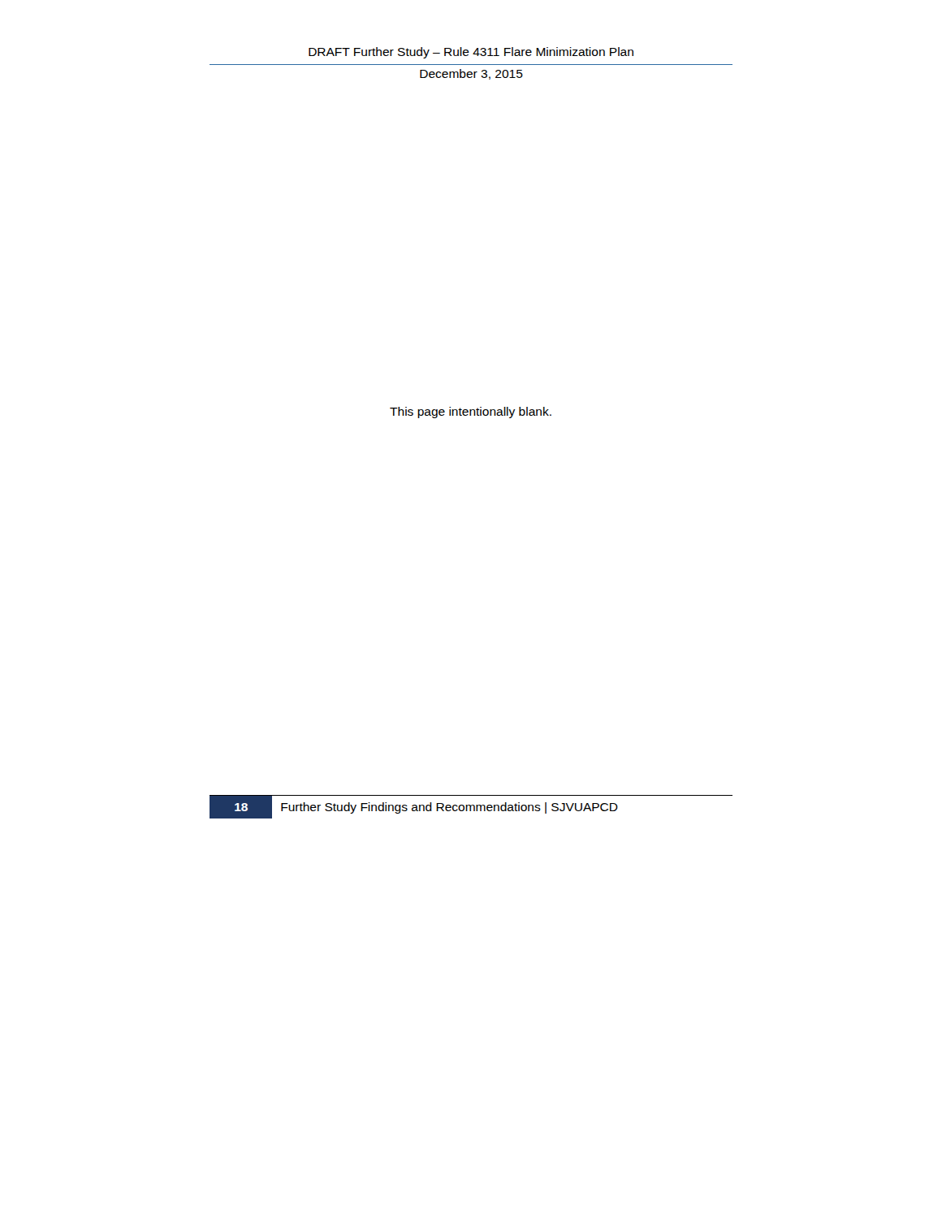DRAFT Further Study – Rule 4311 Flare Minimization Plan
December 3, 2015
This page intentionally blank.
18
Further Study Findings and Recommendations | SJVUAPCD